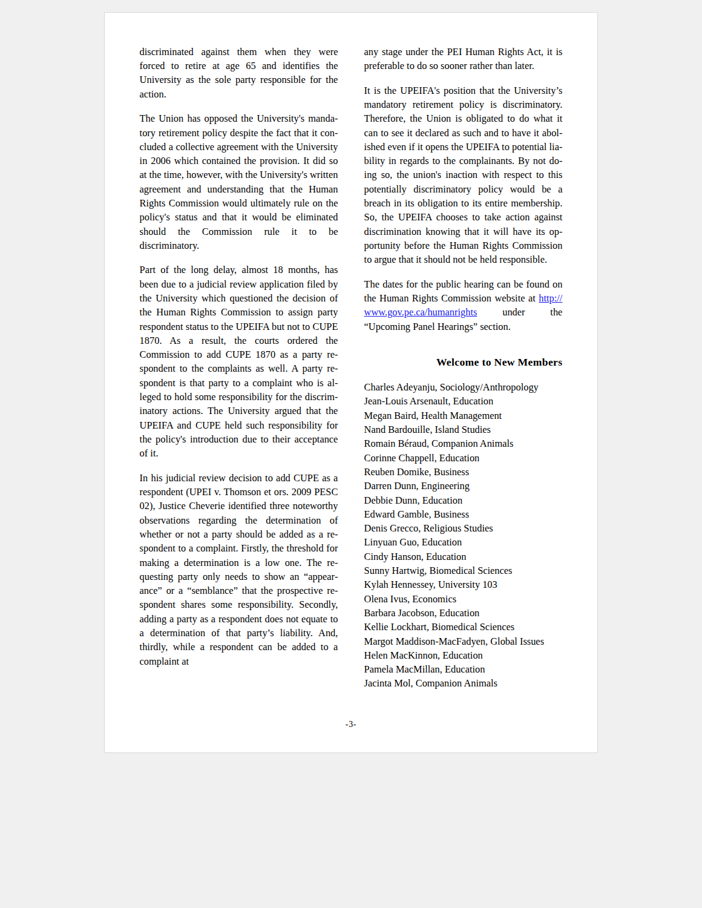discriminated against them when they were forced to retire at age 65 and identifies the University as the sole party responsible for the action.
The Union has opposed the University's mandatory retirement policy despite the fact that it concluded a collective agreement with the University in 2006 which contained the provision. It did so at the time, however, with the University's written agreement and understanding that the Human Rights Commission would ultimately rule on the policy's status and that it would be eliminated should the Commission rule it to be discriminatory.
Part of the long delay, almost 18 months, has been due to a judicial review application filed by the University which questioned the decision of the Human Rights Commission to assign party respondent status to the UPEIFA but not to CUPE 1870. As a result, the courts ordered the Commission to add CUPE 1870 as a party respondent to the complaints as well. A party respondent is that party to a complaint who is alleged to hold some responsibility for the discriminatory actions. The University argued that the UPEIFA and CUPE held such responsibility for the policy's introduction due to their acceptance of it.
In his judicial review decision to add CUPE as a respondent (UPEI v. Thomson et ors. 2009 PESC 02), Justice Cheverie identified three noteworthy observations regarding the determination of whether or not a party should be added as a respondent to a complaint. Firstly, the threshold for making a determination is a low one. The requesting party only needs to show an “appearance” or a “semblance” that the prospective respondent shares some responsibility. Secondly, adding a party as a respondent does not equate to a determination of that party’s liability. And, thirdly, while a respondent can be added to a complaint at
any stage under the PEI Human Rights Act, it is preferable to do so sooner rather than later.
It is the UPEIFA's position that the University’s mandatory retirement policy is discriminatory. Therefore, the Union is obligated to do what it can to see it declared as such and to have it abolished even if it opens the UPEIFA to potential liability in regards to the complainants. By not doing so, the union's inaction with respect to this potentially discriminatory policy would be a breach in its obligation to its entire membership. So, the UPEIFA chooses to take action against discrimination knowing that it will have its opportunity before the Human Rights Commission to argue that it should not be held responsible.
The dates for the public hearing can be found on the Human Rights Commission website at http://www.gov.pe.ca/humanrights under the “Upcoming Panel Hearings” section.
Welcome to New Members
Charles Adeyanju, Sociology/Anthropology
Jean-Louis Arsenault, Education
Megan Baird, Health Management
Nand Bardouille, Island Studies
Romain Béraud, Companion Animals
Corinne Chappell, Education
Reuben Domike, Business
Darren Dunn, Engineering
Debbie Dunn, Education
Edward Gamble, Business
Denis Grecco, Religious Studies
Linyuan Guo, Education
Cindy Hanson, Education
Sunny Hartwig, Biomedical Sciences
Kylah Hennessey, University 103
Olena Ivus, Economics
Barbara Jacobson, Education
Kellie Lockhart, Biomedical Sciences
Margot Maddison-MacFadyen, Global Issues
Helen MacKinnon, Education
Pamela MacMillan, Education
Jacinta Mol, Companion Animals
-3-